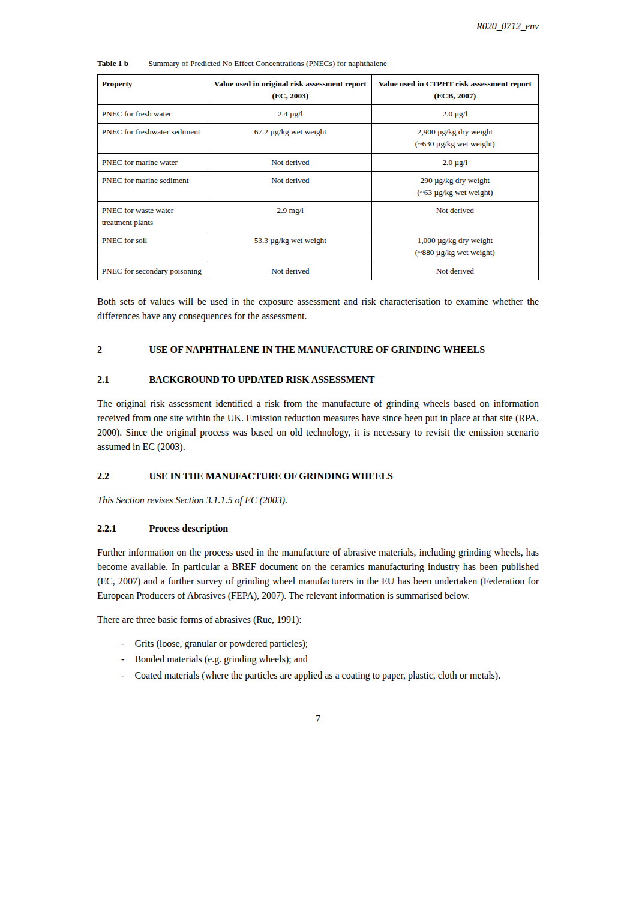R020_0712_env
Table 1 b Summary of Predicted No Effect Concentrations (PNECs) for naphthalene
| Property | Value used in original risk assessment report (EC, 2003) | Value used in CTPHT risk assessment report (ECB, 2007) |
| --- | --- | --- |
| PNEC for fresh water | 2.4 µg/l | 2.0 µg/l |
| PNEC for freshwater sediment | 67.2 µg/kg wet weight | 2,900 µg/kg dry weight (~630 µg/kg wet weight) |
| PNEC for marine water | Not derived | 2.0 µg/l |
| PNEC for marine sediment | Not derived | 290 µg/kg dry weight (~63 µg/kg wet weight) |
| PNEC for waste water treatment plants | 2.9 mg/l | Not derived |
| PNEC for soil | 53.3 µg/kg wet weight | 1,000 µg/kg dry weight (~880 µg/kg wet weight) |
| PNEC for secondary poisoning | Not derived | Not derived |
Both sets of values will be used in the exposure assessment and risk characterisation to examine whether the differences have any consequences for the assessment.
2 USE OF NAPHTHALENE IN THE MANUFACTURE OF GRINDING WHEELS
2.1 BACKGROUND TO UPDATED RISK ASSESSMENT
The original risk assessment identified a risk from the manufacture of grinding wheels based on information received from one site within the UK. Emission reduction measures have since been put in place at that site (RPA, 2000). Since the original process was based on old technology, it is necessary to revisit the emission scenario assumed in EC (2003).
2.2 USE IN THE MANUFACTURE OF GRINDING WHEELS
This Section revises Section 3.1.1.5 of EC (2003).
2.2.1 Process description
Further information on the process used in the manufacture of abrasive materials, including grinding wheels, has become available. In particular a BREF document on the ceramics manufacturing industry has been published (EC, 2007) and a further survey of grinding wheel manufacturers in the EU has been undertaken (Federation for European Producers of Abrasives (FEPA), 2007). The relevant information is summarised below.
There are three basic forms of abrasives (Rue, 1991):
Grits (loose, granular or powdered particles);
Bonded materials (e.g. grinding wheels); and
Coated materials (where the particles are applied as a coating to paper, plastic, cloth or metals).
7